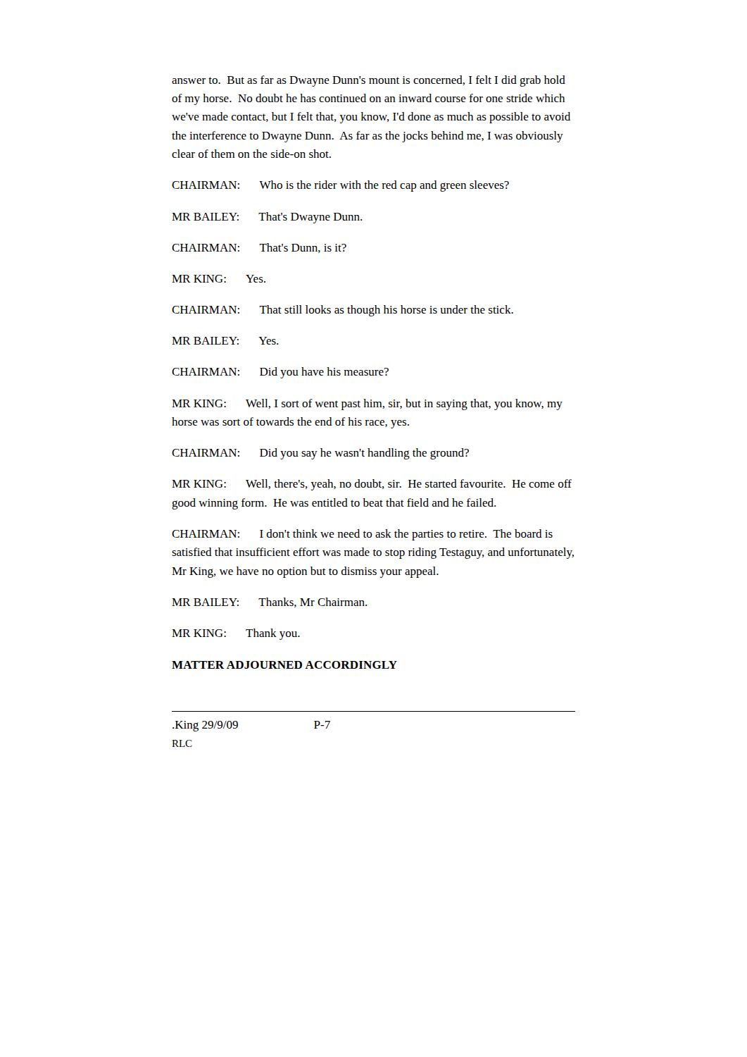answer to. But as far as Dwayne Dunn's mount is concerned, I felt I did grab hold of my horse. No doubt he has continued on an inward course for one stride which we've made contact, but I felt that, you know, I'd done as much as possible to avoid the interference to Dwayne Dunn. As far as the jocks behind me, I was obviously clear of them on the side-on shot.
CHAIRMAN: Who is the rider with the red cap and green sleeves?
MR BAILEY: That's Dwayne Dunn.
CHAIRMAN: That's Dunn, is it?
MR KING: Yes.
CHAIRMAN: That still looks as though his horse is under the stick.
MR BAILEY: Yes.
CHAIRMAN: Did you have his measure?
MR KING: Well, I sort of went past him, sir, but in saying that, you know, my horse was sort of towards the end of his race, yes.
CHAIRMAN: Did you say he wasn't handling the ground?
MR KING: Well, there's, yeah, no doubt, sir. He started favourite. He come off good winning form. He was entitled to beat that field and he failed.
CHAIRMAN: I don't think we need to ask the parties to retire. The board is satisfied that insufficient effort was made to stop riding Testaguy, and unfortunately, Mr King, we have no option but to dismiss your appeal.
MR BAILEY: Thanks, Mr Chairman.
MR KING: Thank you.
MATTER ADJOURNED ACCORDINGLY
.King 29/9/09
P-7
RLC